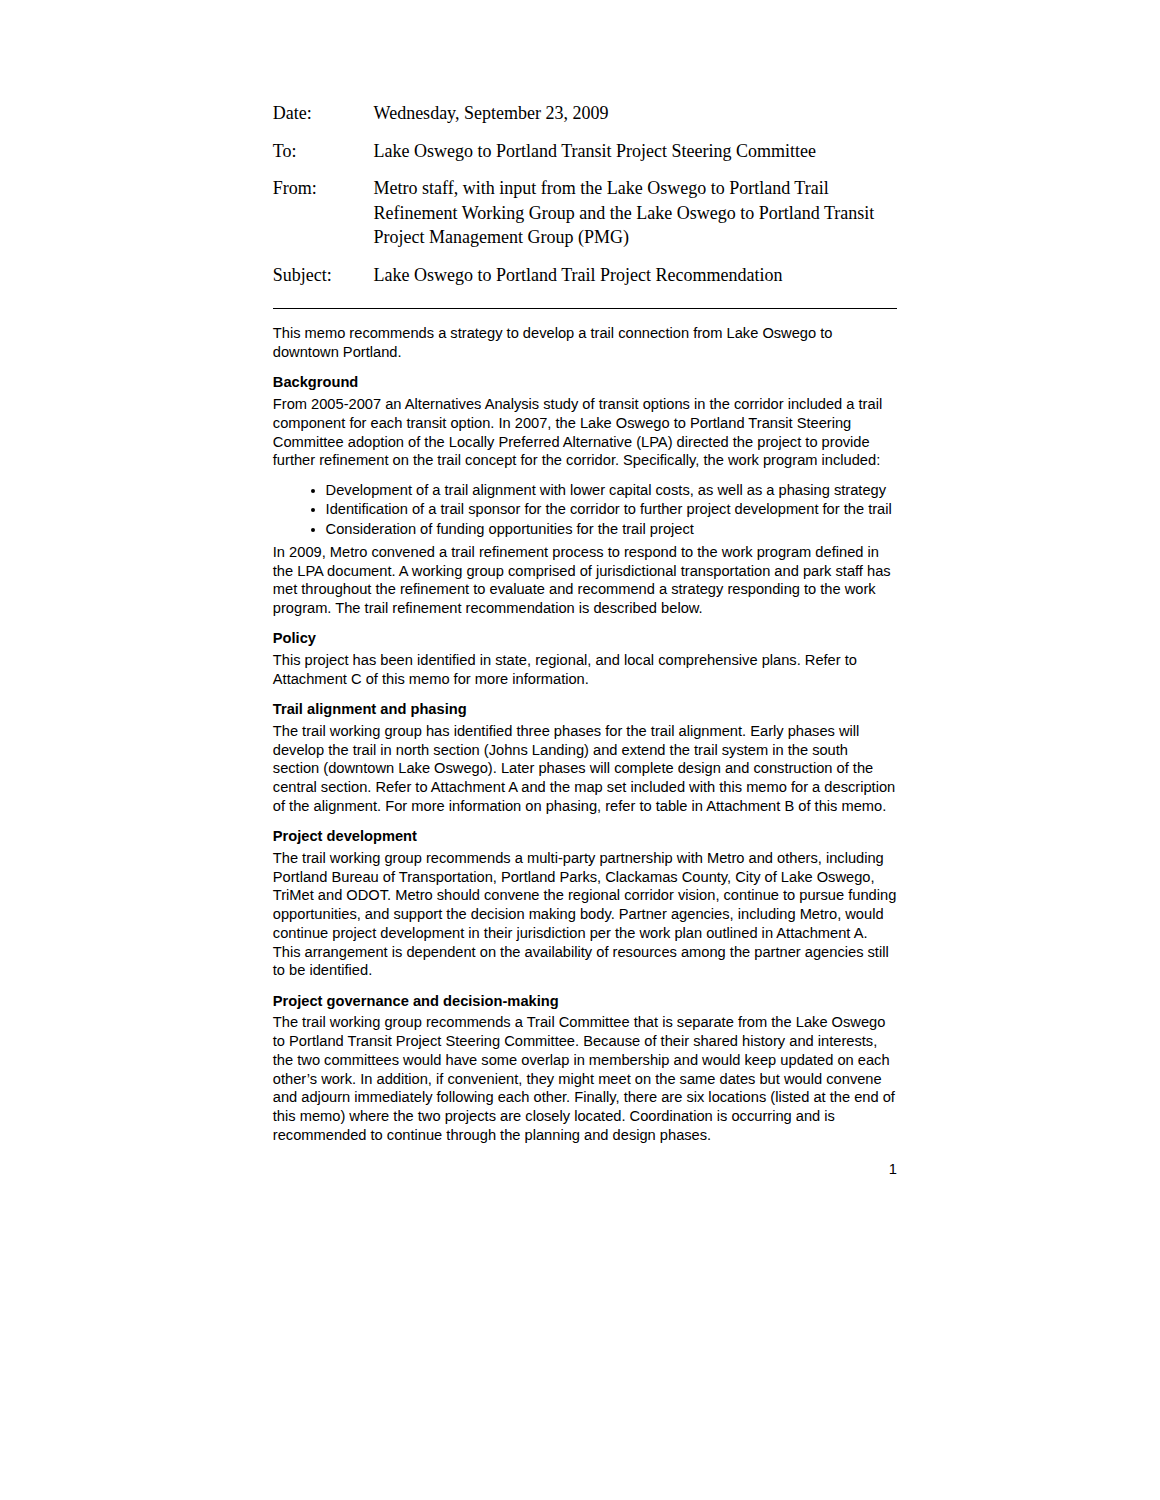| Date: | Wednesday, September 23, 2009 |
| To: | Lake Oswego to Portland Transit Project Steering Committee |
| From: | Metro staff, with input from the Lake Oswego to Portland Trail Refinement Working Group and the Lake Oswego to Portland Transit Project Management Group (PMG) |
| Subject: | Lake Oswego to Portland Trail Project Recommendation |
This memo recommends a strategy to develop a trail connection from Lake Oswego to downtown Portland.
Background
From 2005-2007 an Alternatives Analysis study of transit options in the corridor included a trail component for each transit option. In 2007, the Lake Oswego to Portland Transit Steering Committee adoption of the Locally Preferred Alternative (LPA) directed the project to provide further refinement on the trail concept for the corridor. Specifically, the work program included:
Development of a trail alignment with lower capital costs, as well as a phasing strategy
Identification of a trail sponsor for the corridor to further project development for the trail
Consideration of funding opportunities for the trail project
In 2009, Metro convened a trail refinement process to respond to the work program defined in the LPA document. A working group comprised of jurisdictional transportation and park staff has met throughout the refinement to evaluate and recommend a strategy responding to the work program. The trail refinement recommendation is described below.
Policy
This project has been identified in state, regional, and local comprehensive plans. Refer to Attachment C of this memo for more information.
Trail alignment and phasing
The trail working group has identified three phases for the trail alignment. Early phases will develop the trail in north section (Johns Landing) and extend the trail system in the south section (downtown Lake Oswego). Later phases will complete design and construction of the central section. Refer to Attachment A and the map set included with this memo for a description of the alignment. For more information on phasing, refer to table in Attachment B of this memo.
Project development
The trail working group recommends a multi-party partnership with Metro and others, including Portland Bureau of Transportation, Portland Parks, Clackamas County, City of Lake Oswego, TriMet and ODOT. Metro should convene the regional corridor vision, continue to pursue funding opportunities, and support the decision making body. Partner agencies, including Metro, would continue project development in their jurisdiction per the work plan outlined in Attachment A. This arrangement is dependent on the availability of resources among the partner agencies still to be identified.
Project governance and decision-making
The trail working group recommends a Trail Committee that is separate from the Lake Oswego to Portland Transit Project Steering Committee. Because of their shared history and interests, the two committees would have some overlap in membership and would keep updated on each other’s work. In addition, if convenient, they might meet on the same dates but would convene and adjourn immediately following each other. Finally, there are six locations (listed at the end of this memo) where the two projects are closely located. Coordination is occurring and is recommended to continue through the planning and design phases.
1